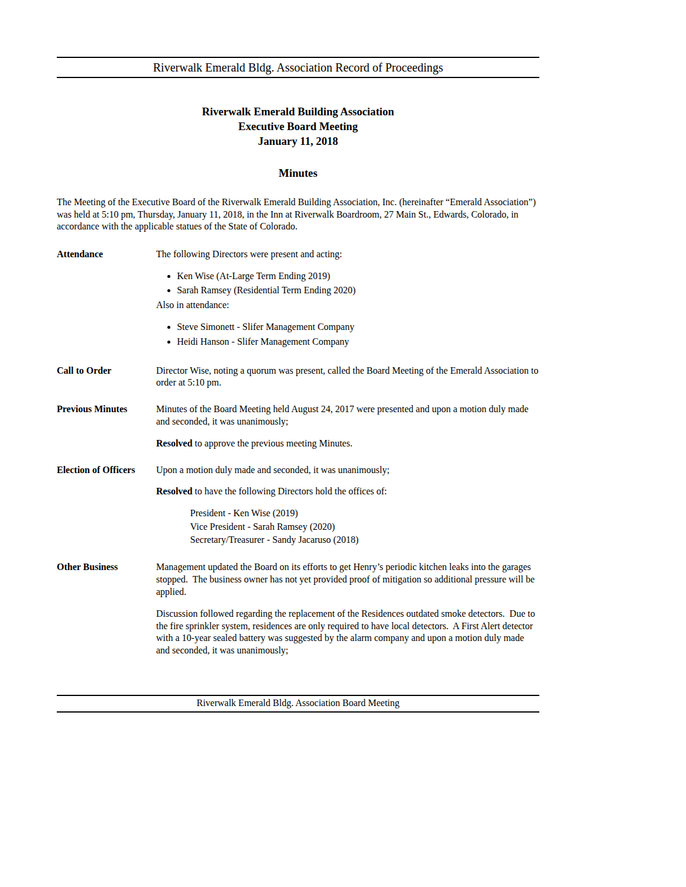Riverwalk Emerald Bldg. Association Record of Proceedings
Riverwalk Emerald Building Association
Executive Board Meeting
January 11, 2018
Minutes
The Meeting of the Executive Board of the Riverwalk Emerald Building Association, Inc. (hereinafter “Emerald Association”) was held at 5:10 pm, Thursday, January 11, 2018, in the Inn at Riverwalk Boardroom, 27 Main St., Edwards, Colorado, in accordance with the applicable statues of the State of Colorado.
| Attendance | The following Directors were present and acting: Ken Wise (At-Large Term Ending 2019) Sarah Ramsey (Residential Term Ending 2020) Also in attendance: Steve Simonett - Slifer Management Company Heidi Hanson - Slifer Management Company |
| Call to Order | Director Wise, noting a quorum was present, called the Board Meeting of the Emerald Association to order at 5:10 pm. |
| Previous Minutes | Minutes of the Board Meeting held August 24, 2017 were presented and upon a motion duly made and seconded, it was unanimously; Resolved to approve the previous meeting Minutes. |
| Election of Officers | Upon a motion duly made and seconded, it was unanimously; Resolved to have the following Directors hold the offices of: President - Ken Wise (2019) Vice President - Sarah Ramsey (2020) Secretary/Treasurer - Sandy Jacaruso (2018) |
| Other Business | Management updated the Board on its efforts to get Henry’s periodic kitchen leaks into the garages stopped. The business owner has not yet provided proof of mitigation so additional pressure will be applied. Discussion followed regarding the replacement of the Residences outdated smoke detectors. Due to the fire sprinkler system, residences are only required to have local detectors. A First Alert detector with a 10-year sealed battery was suggested by the alarm company and upon a motion duly made and seconded, it was unanimously; |
Riverwalk Emerald Bldg. Association Board Meeting